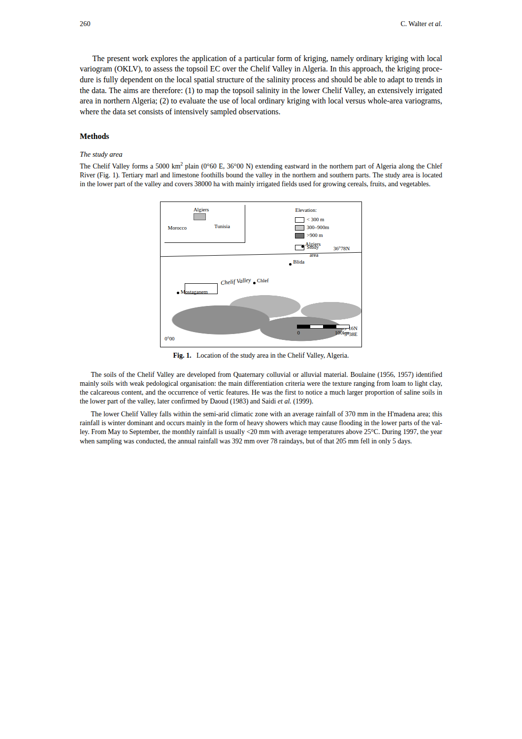260 C. Walter et al.
The present work explores the application of a particular form of kriging, namely ordinary kriging with local variogram (OKLV), to assess the topsoil EC over the Chelif Valley in Algeria. In this approach, the kriging procedure is fully dependent on the local spatial structure of the salinity process and should be able to adapt to trends in the data. The aims are therefore: (1) to map the topsoil salinity in the lower Chelif Valley, an extensively irrigated area in northern Algeria; (2) to evaluate the use of local ordinary kriging with local versus whole-area variograms, where the data set consists of intensively sampled observations.
Methods
The study area
The Chelif Valley forms a 5000 km2 plain (0°60 E, 36°00 N) extending eastward in the northern part of Algeria along the Chlef River (Fig. 1). Tertiary marl and limestone foothills bound the valley in the northern and southern parts. The study area is located in the lower part of the valley and covers 38000 ha with mainly irrigated fields used for growing cereals, fruits, and vegetables.
Algiers
Morocco Tunisia
Elevation:
< 300 m
300–900m
>900 m
Study
area
Chelif Valley
Chlef Mostaganem Algiers 36°78N Blida 0°00 3°38E 35°16N
0100km
Fig. 1. Location of the study area in the Chelif Valley, Algeria.
The soils of the Chelif Valley are developed from Quaternary colluvial or alluvial material. Boulaine (1956, 1957) identified mainly soils with weak pedological organisation: the main differentiation criteria were the texture ranging from loam to light clay, the calcareous content, and the occurrence of vertic features. He was the first to notice a much larger proportion of saline soils in the lower part of the valley, later confirmed by Daoud (1983) and Saidi et al. (1999).
The lower Chelif Valley falls within the semi-arid climatic zone with an average rainfall of 370 mm in the H'madena area; this rainfall is winter dominant and occurs mainly in the form of heavy showers which may cause flooding in the lower parts of the valley. From May to September, the monthly rainfall is usually <20 mm with average temperatures above 25°C. During 1997, the year when sampling was conducted, the annual rainfall was 392 mm over 78 raindays, but of that 205 mm fell in only 5 days.